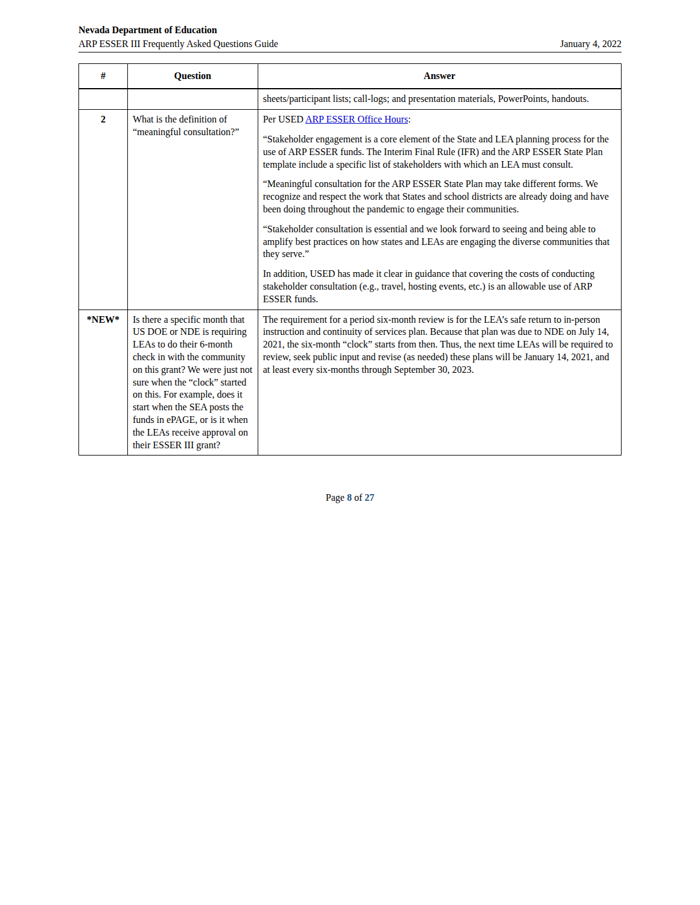Nevada Department of Education
ARP ESSER III Frequently Asked Questions Guide January 4, 2022
| # | Question | Answer |
| --- | --- | --- |
| | | sheets/participant lists; call-logs; and presentation materials, PowerPoints, handouts. |
| 2 | What is the definition of “meaningful consultation?” | Per USED ARP ESSER Office Hours : “Stakeholder engagement is a core element of the State and LEA planning process for the use of ARP ESSER funds. The Interim Final Rule (IFR) and the ARP ESSER State Plan template include a specific list of stakeholders with which an LEA must consult. “Meaningful consultation for the ARP ESSER State Plan may take different forms. We recognize and respect the work that States and school districts are already doing and have been doing throughout the pandemic to engage their communities. “Stakeholder consultation is essential and we look forward to seeing and being able to amplify best practices on how states and LEAs are engaging the diverse communities that they serve.” In addition, USED has made it clear in guidance that covering the costs of conducting stakeholder consultation (e.g., travel, hosting events, etc.) is an allowable use of ARP ESSER funds. |
| *NEW* | Is there a specific month that US DOE or NDE is requiring LEAs to do their 6-month check in with the community on this grant? We were just not sure when the “clock” started on this. For example, does it start when the SEA posts the funds in ePAGE, or is it when the LEAs receive approval on their ESSER III grant? | The requirement for a period six-month review is for the LEA’s safe return to in-person instruction and continuity of services plan. Because that plan was due to NDE on July 14, 2021, the six-month “clock” starts from then. Thus, the next time LEAs will be required to review, seek public input and revise (as needed) these plans will be January 14, 2021, and at least every six-months through September 30, 2023. |
Page 8 of 27